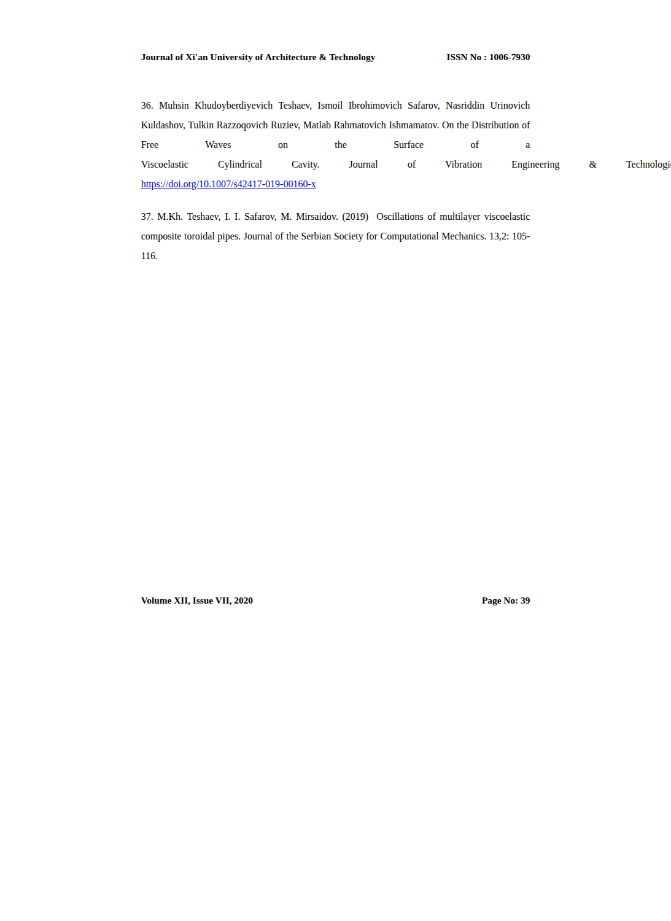Journal of Xi'an University of Architecture & Technology
ISSN No : 1006-7930
36. Muhsin Khudoyberdiyevich Teshaev, Ismoil Ibrohimovich Safarov, Nasriddin Urinovich Kuldashov, Tulkin Razzoqovich Ruziev, Matlab Rahmatovich Ishmamatov. On the Distribution of Free Waves on the Surface of a Viscoelastic Cylindrical Cavity. Journal of Vibration Engineering & Technologies. https://doi.org/10.1007/s42417-019-00160-x
37. M.Kh. Teshaev, I. I. Safarov, M. Mirsaidov. (2019) Oscillations of multilayer viscoelastic composite toroidal pipes. Journal of the Serbian Society for Computational Mechanics. 13,2: 105-116.
Volume XII, Issue VII, 2020
Page No: 39